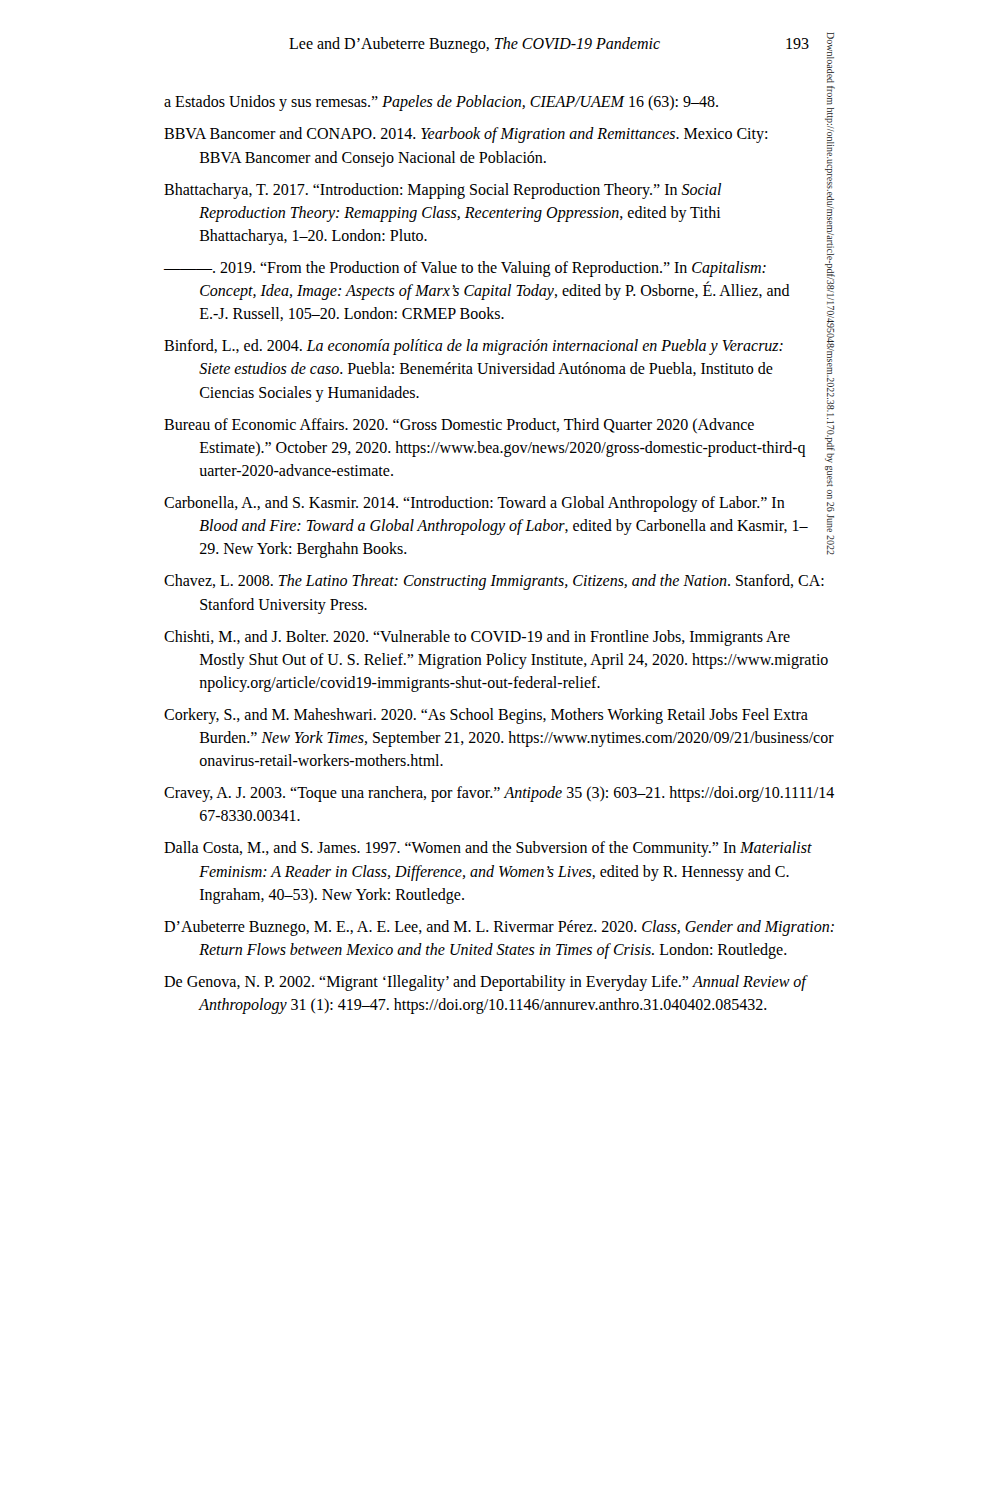Downloaded from http://online.ucpress.edu/msem/article-pdf/38/1/170/495048/msem.2022.38.1.170.pdf by guest on 26 June 2022
Lee and D’Aubeterre Buznego, The COVID-19 Pandemic 193
a Estados Unidos y sus remesas.” Papeles de Poblacion, CIEAP/UAEM 16 (63): 9–48.
BBVA Bancomer and CONAPO. 2014. Yearbook of Migration and Remittances. Mexico City: BBVA Bancomer and Consejo Nacional de Población.
Bhattacharya, T. 2017. “Introduction: Mapping Social Reproduction Theory.” In Social Reproduction Theory: Remapping Class, Recentering Oppression, edited by Tithi Bhattacharya, 1–20. London: Pluto.
———. 2019. “From the Production of Value to the Valuing of Reproduction.” In Capitalism: Concept, Idea, Image: Aspects of Marx’s Capital Today, edited by P. Osborne, É. Alliez, and E.-J. Russell, 105–20. London: CRMEP Books.
Binford, L., ed. 2004. La economía política de la migración internacional en Puebla y Veracruz: Siete estudios de caso. Puebla: Benemérita Universidad Autónoma de Puebla, Instituto de Ciencias Sociales y Humanidades.
Bureau of Economic Affairs. 2020. “Gross Domestic Product, Third Quarter 2020 (Advance Estimate).” October 29, 2020. https://www.bea.gov/news/2020/gross-domestic-product-third-quarter-2020-advance-estimate.
Carbonella, A., and S. Kasmir. 2014. “Introduction: Toward a Global Anthropology of Labor.” In Blood and Fire: Toward a Global Anthropology of Labor, edited by Carbonella and Kasmir, 1–29. New York: Berghahn Books.
Chavez, L. 2008. The Latino Threat: Constructing Immigrants, Citizens, and the Nation. Stanford, CA: Stanford University Press.
Chishti, M., and J. Bolter. 2020. “Vulnerable to COVID-19 and in Frontline Jobs, Immigrants Are Mostly Shut Out of U. S. Relief.” Migration Policy Institute, April 24, 2020. https://www.migrationpolicy.org/article/covid19-immigrants-shut-out-federal-relief.
Corkery, S., and M. Maheshwari. 2020. “As School Begins, Mothers Working Retail Jobs Feel Extra Burden.” New York Times, September 21, 2020. https://www.nytimes.com/2020/09/21/business/coronavirus-retail-workers-mothers.html.
Cravey, A. J. 2003. “Toque una ranchera, por favor.” Antipode 35 (3): 603–21. https://doi.org/10.1111/1467-8330.00341.
Dalla Costa, M., and S. James. 1997. “Women and the Subversion of the Community.” In Materialist Feminism: A Reader in Class, Difference, and Women’s Lives, edited by R. Hennessy and C. Ingraham, 40–53). New York: Routledge.
D’Aubeterre Buznego, M. E., A. E. Lee, and M. L. Rivermar Pérez. 2020. Class, Gender and Migration: Return Flows between Mexico and the United States in Times of Crisis. London: Routledge.
De Genova, N. P. 2002. “Migrant ‘Illegality’ and Deportability in Everyday Life.” Annual Review of Anthropology 31 (1): 419–47. https://doi.org/10.1146/annurev.anthro.31.040402.085432.